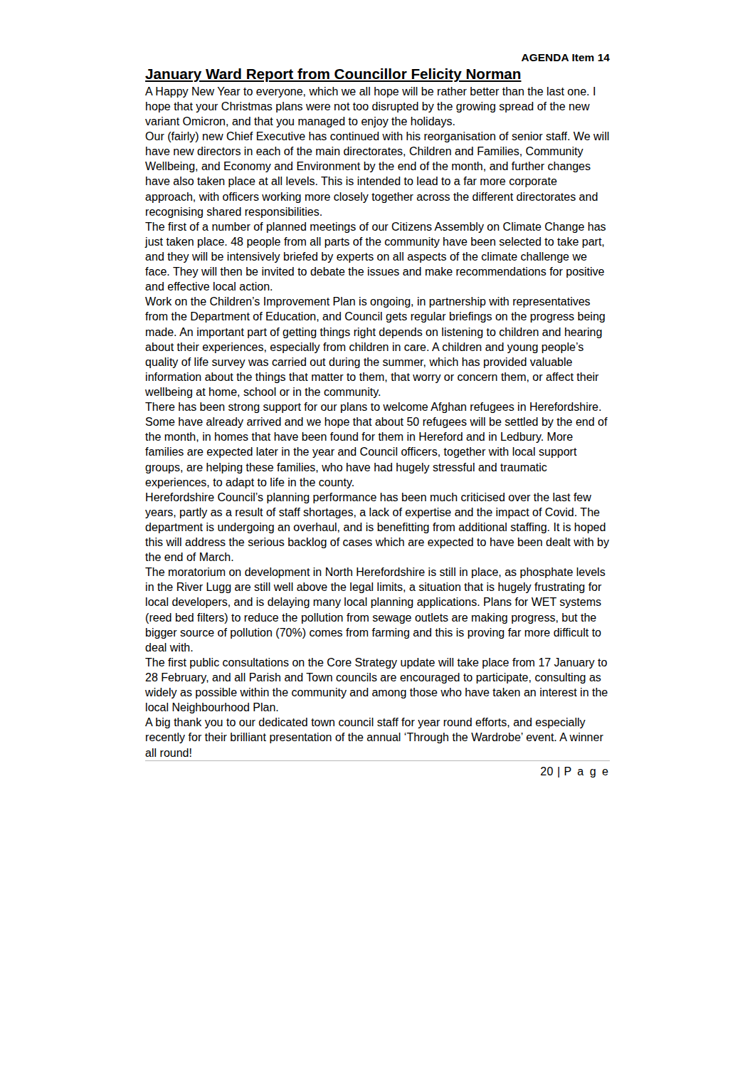AGENDA Item 14
January Ward Report from Councillor Felicity Norman
A Happy New Year to everyone, which we all hope will be rather better than the last one. I hope that your Christmas plans were not too disrupted by the growing spread of the new variant Omicron, and that you managed to enjoy the holidays.
Our (fairly) new Chief Executive has continued with his reorganisation of senior staff. We will have new directors in each of the main directorates, Children and Families, Community Wellbeing, and Economy and Environment by the end of the month, and further changes have also taken place at all levels. This is intended to lead to a far more corporate approach, with officers working more closely together across the different directorates and recognising shared responsibilities.
The first of a number of planned meetings of our Citizens Assembly on Climate Change has just taken place. 48 people from all parts of the community have been selected to take part, and they will be intensively briefed by experts on all aspects of the climate challenge we face. They will then be invited to debate the issues and make recommendations for positive and effective local action.
Work on the Children’s Improvement Plan is ongoing, in partnership with representatives from the Department of Education, and Council gets regular briefings on the progress being made. An important part of getting things right depends on listening to children and hearing about their experiences, especially from children in care. A children and young people’s quality of life survey was carried out during the summer, which has provided valuable information about the things that matter to them, that worry or concern them, or affect their wellbeing at home, school or in the community.
There has been strong support for our plans to welcome Afghan refugees in Herefordshire. Some have already arrived and we hope that about 50 refugees will be settled by the end of the month, in homes that have been found for them in Hereford and in Ledbury. More families are expected later in the year and Council officers, together with local support groups, are helping these families, who have had hugely stressful and traumatic experiences, to adapt to life in the county.
Herefordshire Council’s planning performance has been much criticised over the last few years, partly as a result of staff shortages, a lack of expertise and the impact of Covid. The department is undergoing an overhaul, and is benefitting from additional staffing. It is hoped this will address the serious backlog of cases which are expected to have been dealt with by the end of March.
The moratorium on development in North Herefordshire is still in place, as phosphate levels in the River Lugg are still well above the legal limits, a situation that is hugely frustrating for local developers, and is delaying many local planning applications. Plans for WET systems (reed bed filters) to reduce the pollution from sewage outlets are making progress, but the bigger source of pollution (70%) comes from farming and this is proving far more difficult to deal with.
The first public consultations on the Core Strategy update will take place from 17 January to 28 February, and all Parish and Town councils are encouraged to participate, consulting as widely as possible within the community and among those who have taken an interest in the local Neighbourhood Plan.
A big thank you to our dedicated town council staff for year round efforts, and especially recently for their brilliant presentation of the annual ‘Through the Wardrobe’ event. A winner all round!
20 | P a g e